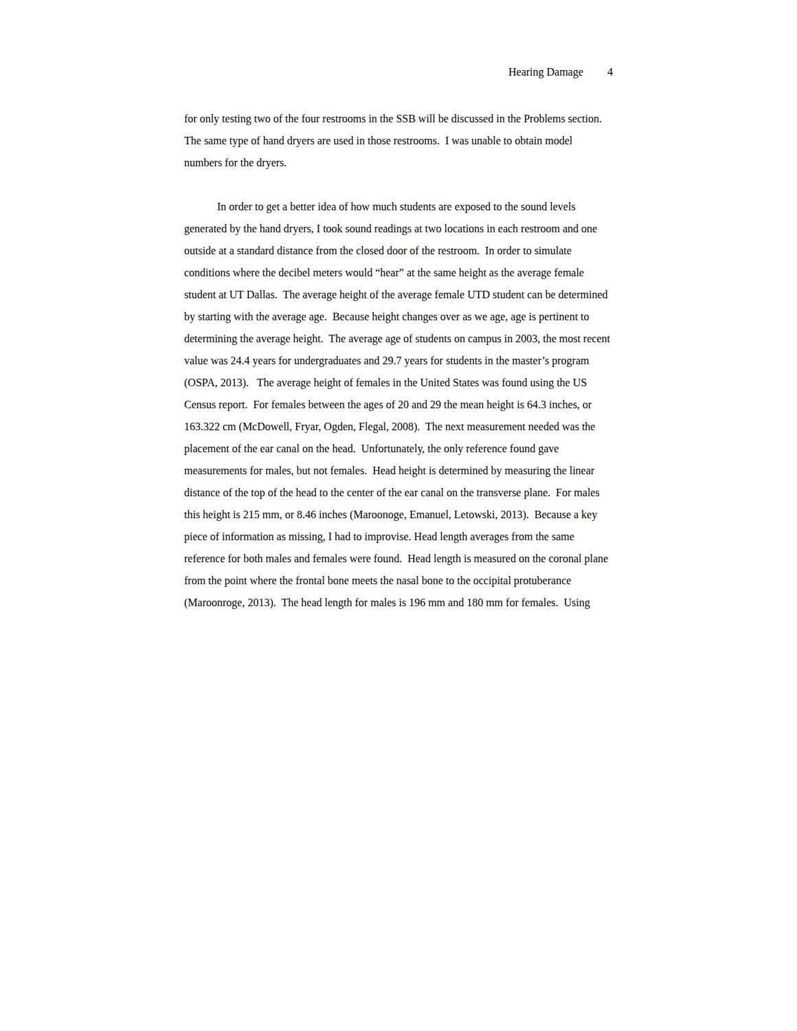Hearing Damage4
for only testing two of the four restrooms in the SSB will be discussed in the Problems section. The same type of hand dryers are used in those restrooms. I was unable to obtain model numbers for the dryers.
In order to get a better idea of how much students are exposed to the sound levels generated by the hand dryers, I took sound readings at two locations in each restroom and one outside at a standard distance from the closed door of the restroom. In order to simulate conditions where the decibel meters would “hear” at the same height as the average female student at UT Dallas. The average height of the average female UTD student can be determined by starting with the average age. Because height changes over as we age, age is pertinent to determining the average height. The average age of students on campus in 2003, the most recent value was 24.4 years for undergraduates and 29.7 years for students in the master’s program (OSPA, 2013). The average height of females in the United States was found using the US Census report. For females between the ages of 20 and 29 the mean height is 64.3 inches, or 163.322 cm (McDowell, Fryar, Ogden, Flegal, 2008). The next measurement needed was the placement of the ear canal on the head. Unfortunately, the only reference found gave measurements for males, but not females. Head height is determined by measuring the linear distance of the top of the head to the center of the ear canal on the transverse plane. For males this height is 215 mm, or 8.46 inches (Maroonoge, Emanuel, Letowski, 2013). Because a key piece of information as missing, I had to improvise. Head length averages from the same reference for both males and females were found. Head length is measured on the coronal plane from the point where the frontal bone meets the nasal bone to the occipital protuberance (Maroonroge, 2013). The head length for males is 196 mm and 180 mm for females. Using